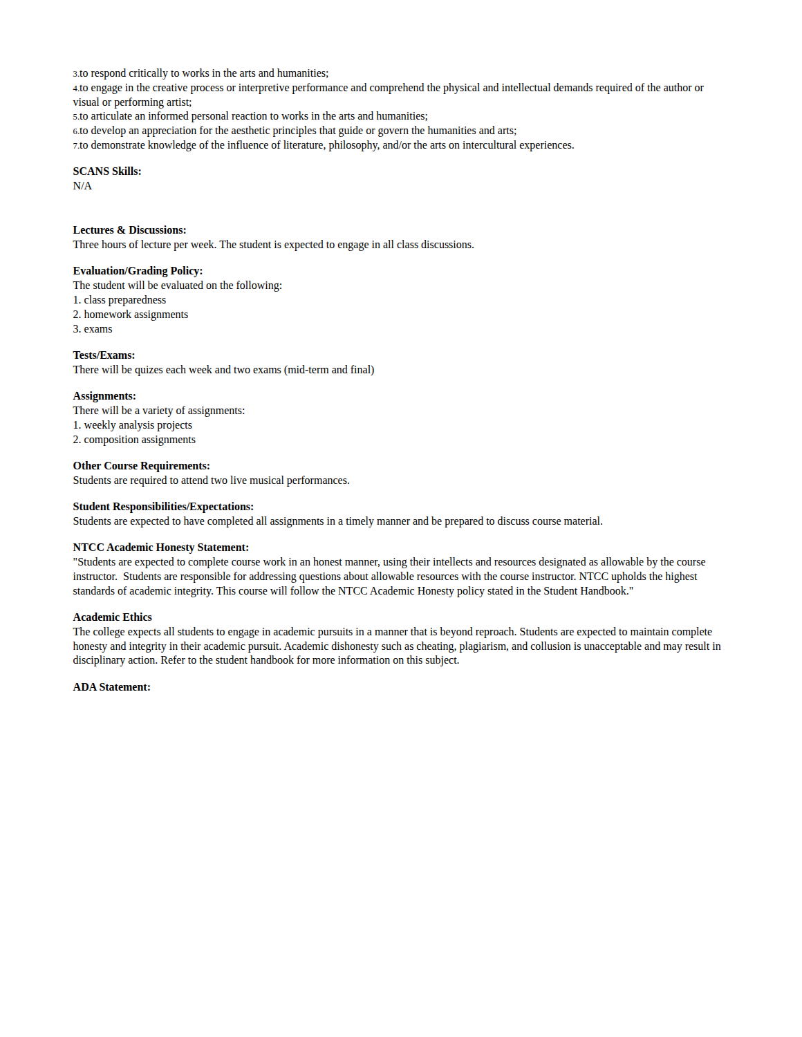3. to respond critically to works in the arts and humanities;
4. to engage in the creative process or interpretive performance and comprehend the physical and intellectual demands required of the author or visual or performing artist;
5. to articulate an informed personal reaction to works in the arts and humanities;
6. to develop an appreciation for the aesthetic principles that guide or govern the humanities and arts;
7. to demonstrate knowledge of the influence of literature, philosophy, and/or the arts on intercultural experiences.
SCANS Skills:
N/A
Lectures & Discussions:
Three hours of lecture per week. The student is expected to engage in all class discussions.
Evaluation/Grading Policy:
The student will be evaluated on the following:
1. class preparedness
2. homework assignments
3. exams
Tests/Exams:
There will be quizes each week and two exams (mid-term and final)
Assignments:
There will be a variety of assignments:
1. weekly analysis projects
2. composition assignments
Other Course Requirements:
Students are required to attend two live musical performances.
Student Responsibilities/Expectations:
Students are expected to have completed all assignments in a timely manner and be prepared to discuss course material.
NTCC Academic Honesty Statement:
"Students are expected to complete course work in an honest manner, using their intellects and resources designated as allowable by the course instructor. Students are responsible for addressing questions about allowable resources with the course instructor. NTCC upholds the highest standards of academic integrity. This course will follow the NTCC Academic Honesty policy stated in the Student Handbook."
Academic Ethics
The college expects all students to engage in academic pursuits in a manner that is beyond reproach. Students are expected to maintain complete honesty and integrity in their academic pursuit. Academic dishonesty such as cheating, plagiarism, and collusion is unacceptable and may result in disciplinary action. Refer to the student handbook for more information on this subject.
ADA Statement: